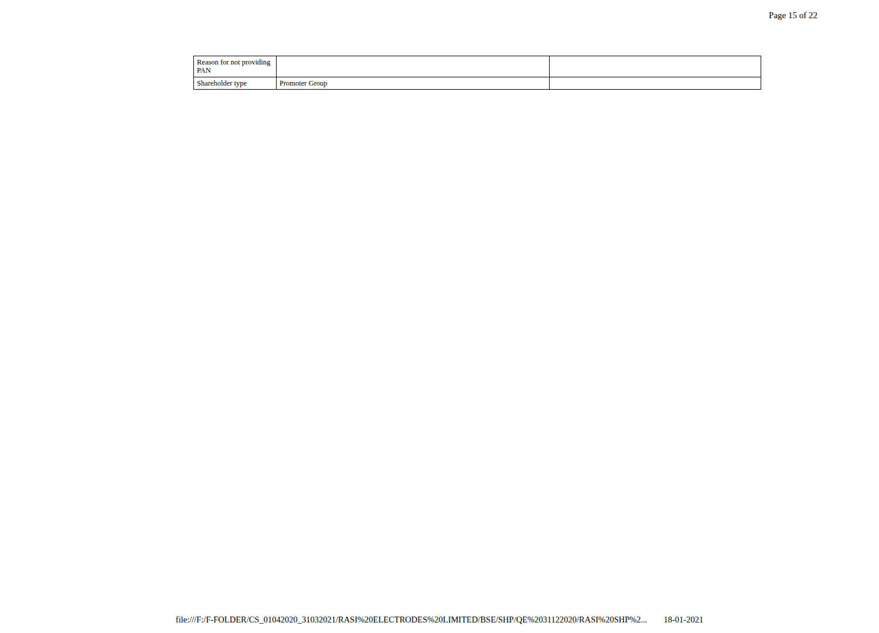Page 15 of 22
| Reason for not providing PAN | | |
| Shareholder type | Promoter Group | |
file:///F:/F-FOLDER/CS_01042020_31032021/RASI%20ELECTRODES%20LIMITED/BSE/SHP/QE%2031122020/RASI%20SHP%2...18-01-2021